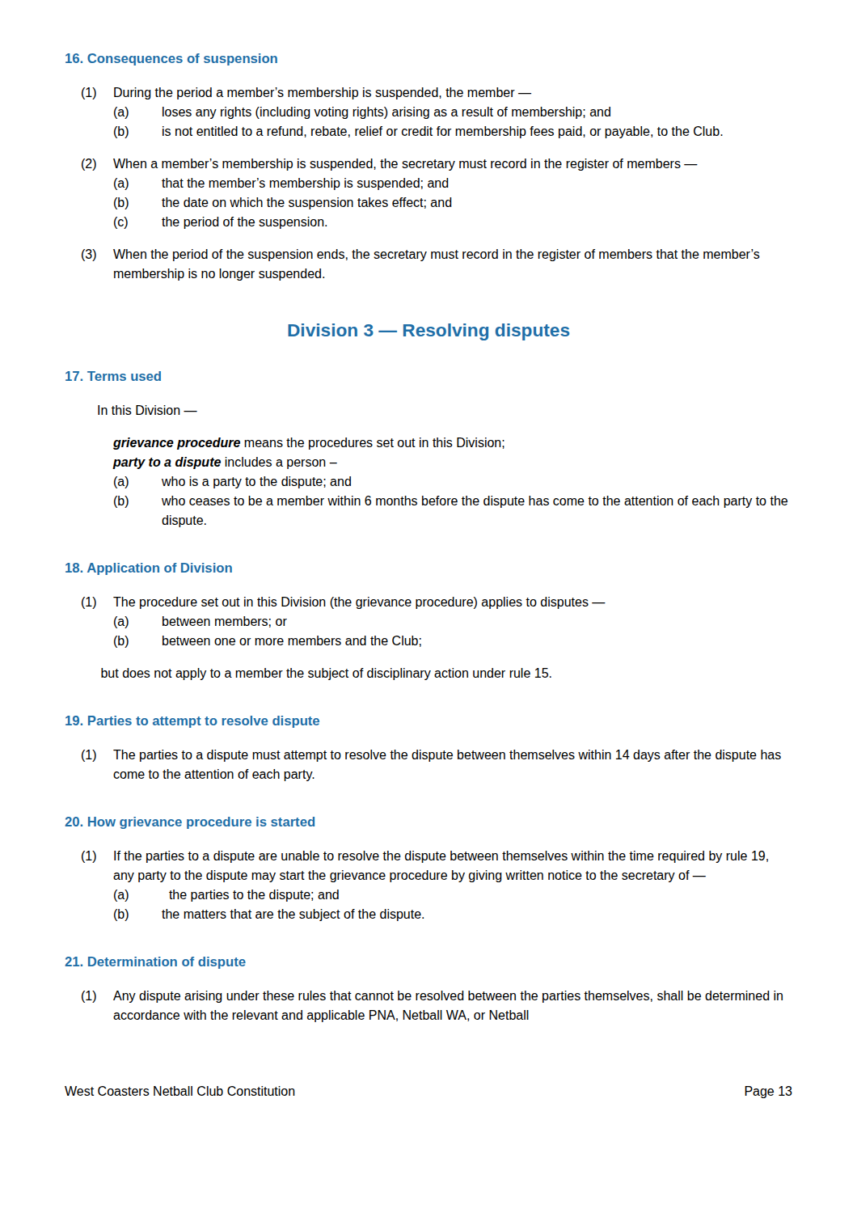16. Consequences of suspension
(1) During the period a member’s membership is suspended, the member —
(a) loses any rights (including voting rights) arising as a result of membership; and
(b) is not entitled to a refund, rebate, relief or credit for membership fees paid, or payable, to the Club.
(2) When a member’s membership is suspended, the secretary must record in the register of members —
(a) that the member’s membership is suspended; and
(b) the date on which the suspension takes effect; and
(c) the period of the suspension.
(3) When the period of the suspension ends, the secretary must record in the register of members that the member’s membership is no longer suspended.
Division 3 — Resolving disputes
17. Terms used
In this Division —
grievance procedure means the procedures set out in this Division;
party to a dispute includes a person –
(a) who is a party to the dispute; and
(b) who ceases to be a member within 6 months before the dispute has come to the attention of each party to the dispute.
18. Application of Division
(1) The procedure set out in this Division (the grievance procedure) applies to disputes —
(a) between members; or
(b) between one or more members and the Club;
but does not apply to a member the subject of disciplinary action under rule 15.
19. Parties to attempt to resolve dispute
(1) The parties to a dispute must attempt to resolve the dispute between themselves within 14 days after the dispute has come to the attention of each party.
20. How grievance procedure is started
(1) If the parties to a dispute are unable to resolve the dispute between themselves within the time required by rule 19, any party to the dispute may start the grievance procedure by giving written notice to the secretary of —
(a) the parties to the dispute; and
(b) the matters that are the subject of the dispute.
21. Determination of dispute
(1) Any dispute arising under these rules that cannot be resolved between the parties themselves, shall be determined in accordance with the relevant and applicable PNA, Netball WA, or Netball
West Coasters Netball Club Constitution Page 13